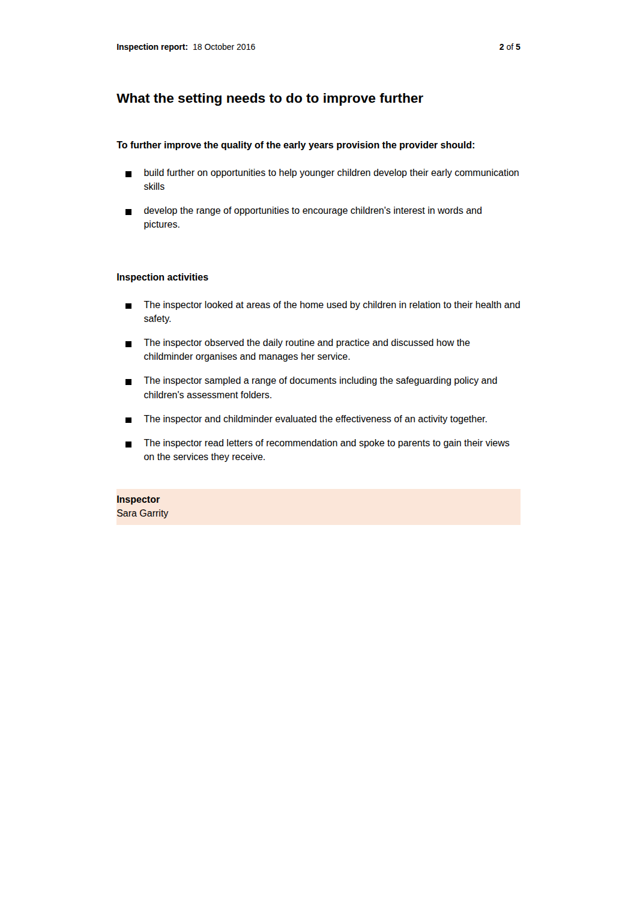Inspection report: 18 October 2016
2 of 5
What the setting needs to do to improve further
To further improve the quality of the early years provision the provider should:
build further on opportunities to help younger children develop their early communication skills
develop the range of opportunities to encourage children's interest in words and pictures.
Inspection activities
The inspector looked at areas of the home used by children in relation to their health and safety.
The inspector observed the daily routine and practice and discussed how the childminder organises and manages her service.
The inspector sampled a range of documents including the safeguarding policy and children's assessment folders.
The inspector and childminder evaluated the effectiveness of an activity together.
The inspector read letters of recommendation and spoke to parents to gain their views on the services they receive.
Inspector
Sara Garrity